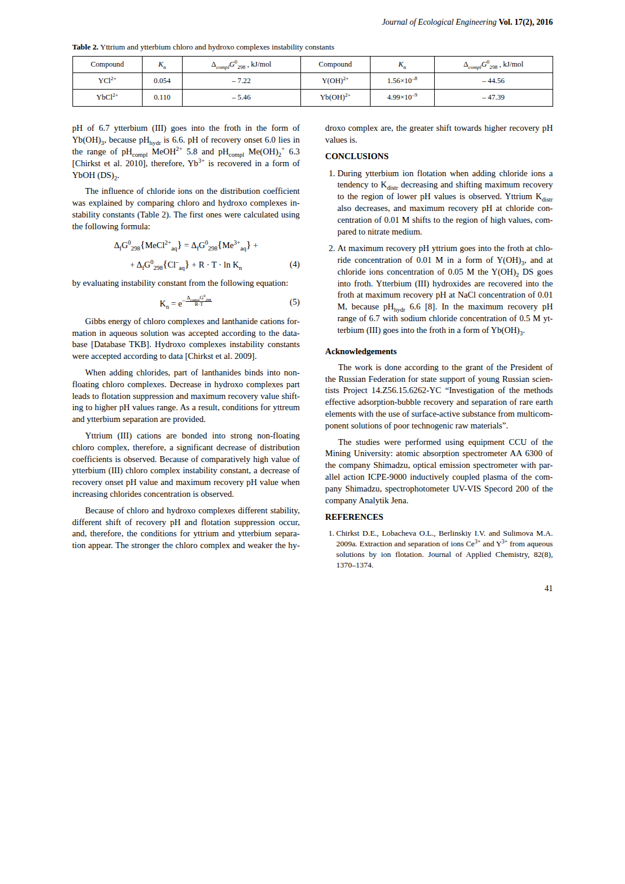Journal of Ecological Engineering Vol. 17(2), 2016
Table 2. Yttrium and ytterbium chloro and hydroxo complexes instability constants
| Compound | K n | Δ compl G 0 298 , kJ/mol | Compound | K n | Δ compl G 0 298 , kJ/mol |
| --- | --- | --- | --- | --- | --- |
| YCl 2+ | 0.054 | – 7.22 | Y(OH) 2+ | 1.56×10 –8 | – 44.56 |
| YbCl 2+ | 0.110 | – 5.46 | Yb(OH) 2+ | 4.99×10 –9 | – 47.39 |
pH of 6.7 ytterbium (III) goes into the froth in the form of Yb(OH)3, because pHhydr is 6.6. pH of recovery onset 6.0 lies in the range of pHcompl MeOH2+ 5.8 and pHcompl Me(OH)2+ 6.3 [Chirkst et al. 2010], therefore, Yb3+ is recovered in a form of YbOH (DS)2.
The influence of chloride ions on the distribution coefficient was explained by comparing chloro and hydroxo complexes instability constants (Table 2). The first ones were calculated using the following formula:
ΔfG0298{MeCl2+aq} = ΔfG0298{Me3+aq} +
+ ΔfG0298{Cl–aq} + R · T · ln Kn (4)
by evaluating instability constant from the following equation:
Kn = e−ΔcomplG0298 R·T (5)
Gibbs energy of chloro complexes and lanthanide cations formation in aqueous solution was accepted according to the database [Database TKB]. Hydroxo complexes instability constants were accepted according to data [Chirkst et al. 2009].
When adding chlorides, part of lanthanides binds into non-floating chloro complexes. Decrease in hydroxo complexes part leads to flotation suppression and maximum recovery value shifting to higher pH values range. As a result, conditions for yttreum and ytterbium separation are provided.
Yttrium (III) cations are bonded into strong non-floating chloro complex, therefore, a significant decrease of distribution coefficients is observed. Because of comparatively high value of ytterbium (III) chloro complex instability constant, a decrease of recovery onset pH value and maximum recovery pH value when increasing chlorides concentration is observed.
Because of chloro and hydroxo complexes different stability, different shift of recovery pH and flotation suppression occur, and, therefore, the conditions for yttrium and ytterbium separation appear. The stronger the chloro complex and weaker the hydroxo complex are, the greater shift towards higher recovery pH values is.
Conclusions
During ytterbium ion flotation when adding chloride ions a tendency to Kdistr decreasing and shifting maximum recovery to the region of lower pH values is observed. Yttrium Kdistr also decreases, and maximum recovery pH at chloride concentration of 0.01 M shifts to the region of high values, compared to nitrate medium.
At maximum recovery pH yttrium goes into the froth at chloride concentration of 0.01 M in a form of Y(OH)3, and at chloride ions concentration of 0.05 M the Y(OH)2 DS goes into froth. Ytterbium (III) hydroxides are recovered into the froth at maximum recovery pH at NaCl concentration of 0.01 M, because pHhydr 6.6 [8]. In the maximum recovery pH range of 6.7 with sodium chloride concentration of 0.5 M ytterbium (III) goes into the froth in a form of Yb(OH)3.
Acknowledgements
The work is done according to the grant of the President of the Russian Federation for state support of young Russian scientists Project 14.Z56.15.6262-YC “Investigation of the methods effective adsorption-bubble recovery and separation of rare earth elements with the use of surface-active substance from multicomponent solutions of poor technogenic raw materials”.
The studies were performed using equipment CCU of the Mining University: atomic absorption spectrometer AA 6300 of the company Shimadzu, optical emission spectrometer with parallel action ICPE-9000 inductively coupled plasma of the company Shimadzu, spectrophotometer UV-VIS Specord 200 of the company Analytik Jena.
References
Chirkst D.E., Lobacheva O.L., Berlinskiy I.V. and Sulimova M.A. 2009a. Extraction and separation of ions Ce3+ and Y3+ from aqueous solutions by ion flotation. Journal of Applied Chemistry, 82(8), 1370–1374.
41